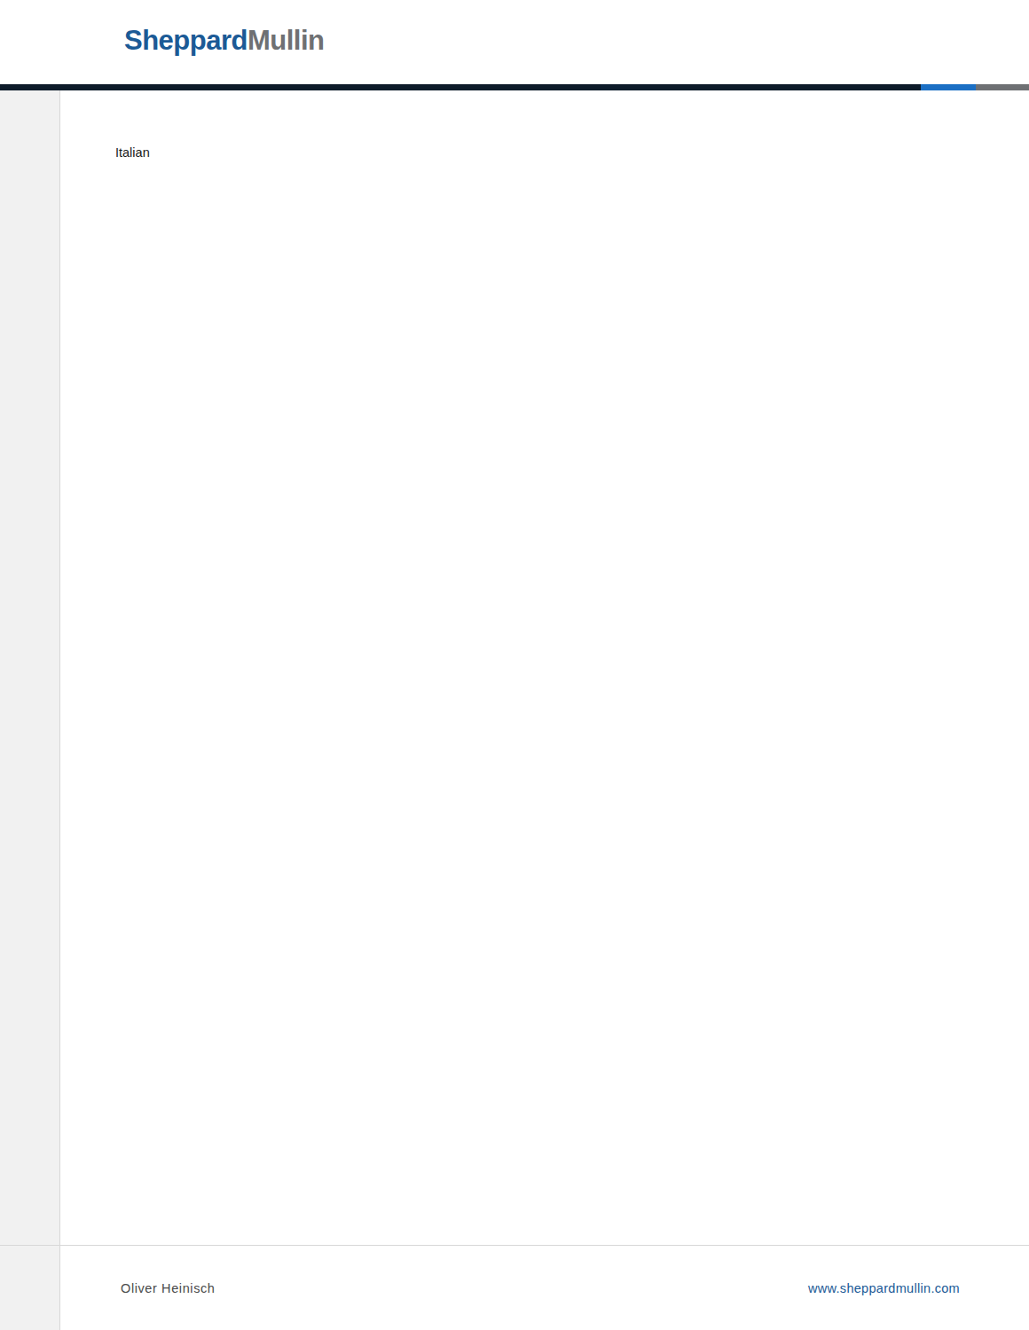Sheppard Mullin
Italian
Oliver Heinisch
www.sheppardmullin.com